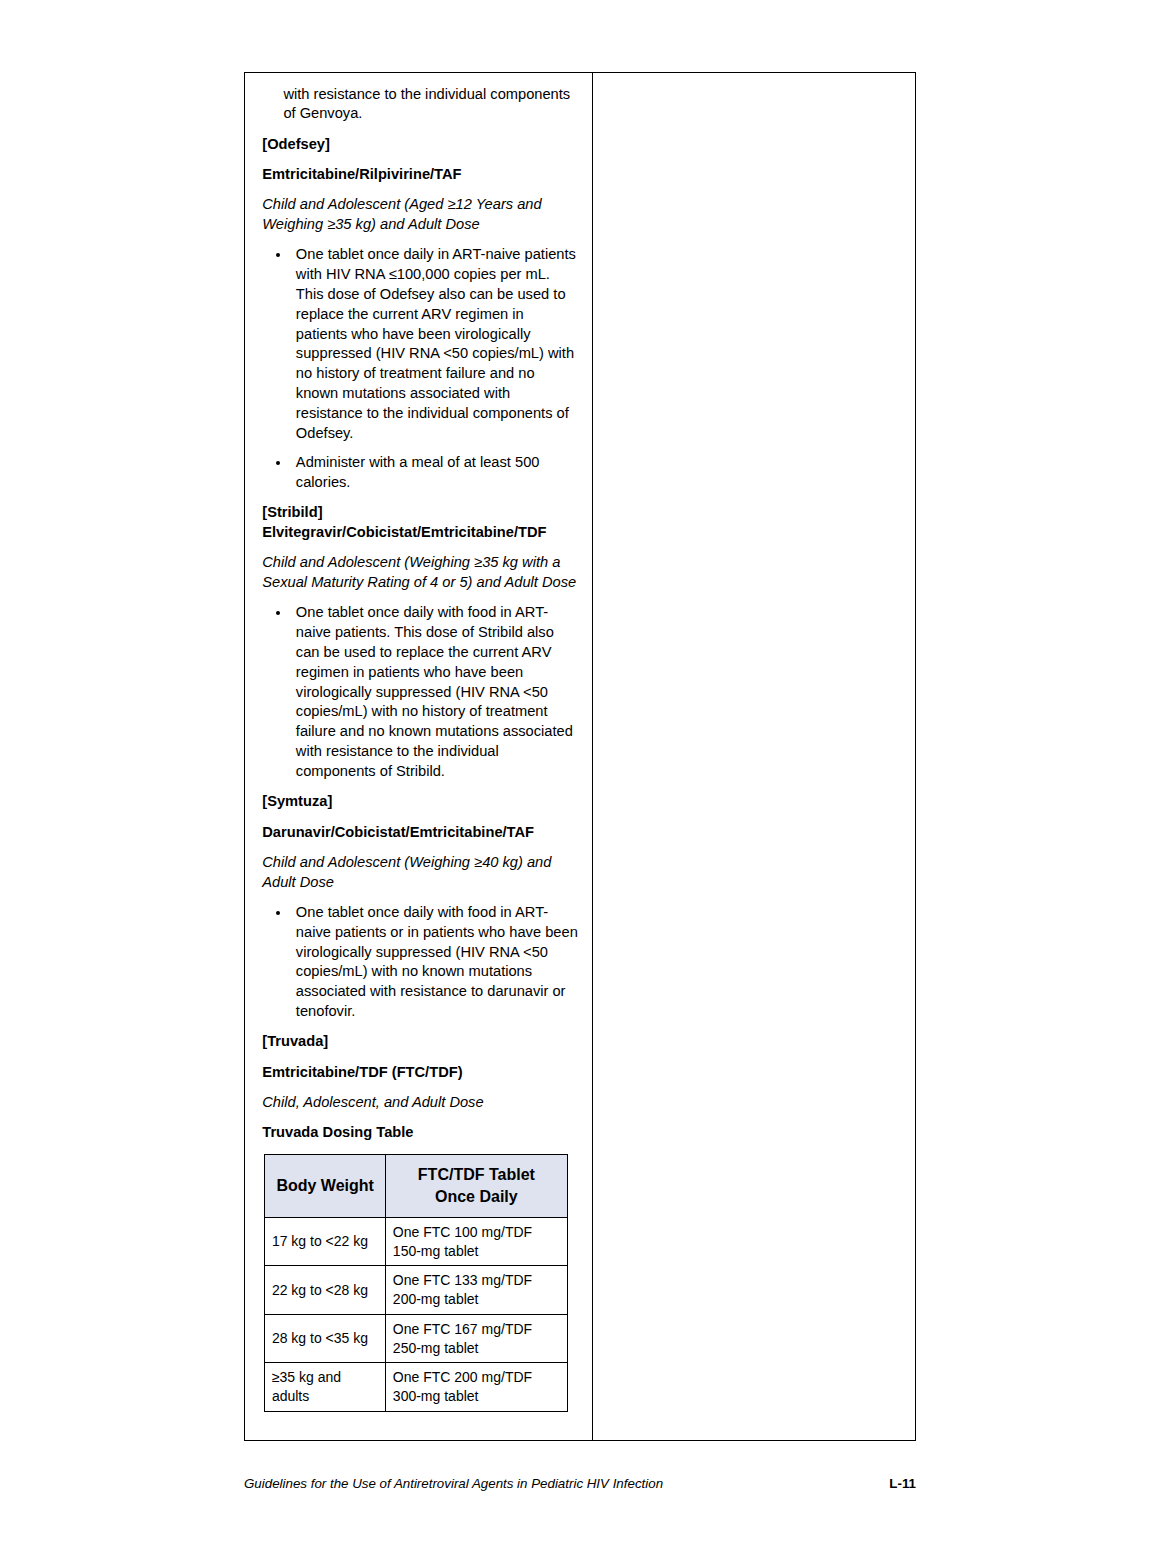| with resistance to the individual components of Genvoya. [Odefsey] Emtricitabine/Rilpivirine/TAF Child and Adolescent (Aged ≥12 Years and Weighing ≥35 kg) and Adult Dose One tablet once daily in ART-naive patients with HIV RNA ≤100,000 copies per mL. This dose of Odefsey also can be used to replace the current ARV regimen in patients who have been virologically suppressed (HIV RNA <50 copies/mL) with no history of treatment failure and no known mutations associated with resistance to the individual components of Odefsey. Administer with a meal of at least 500 calories. [Stribild] Elvitegravir/Cobicistat/Emtricitabine/TDF Child and Adolescent (Weighing ≥35 kg with a Sexual Maturity Rating of 4 or 5) and Adult Dose One tablet once daily with food in ART-naive patients. This dose of Stribild also can be used to replace the current ARV regimen in patients who have been virologically suppressed (HIV RNA <50 copies/mL) with no history of treatment failure and no known mutations associated with resistance to the individual components of Stribild. [Symtuza] Darunavir/Cobicistat/Emtricitabine/TAF Child and Adolescent (Weighing ≥40 kg) and Adult Dose One tablet once daily with food in ART-naive patients or in patients who have been virologically suppressed (HIV RNA <50 copies/mL) with no known mutations associated with resistance to darunavir or tenofovir. [Truvada] Emtricitabine/TDF (FTC/TDF) Child, Adolescent, and Adult Dose Truvada Dosing Table / Body Weight / FTC/TDF Tablet Once Daily / / --- / --- / / 17 kg to <22 kg / One FTC 100 mg/TDF 150-mg tablet / / 22 kg to <28 kg / One FTC 133 mg/TDF 200-mg tablet / / 28 kg to <35 kg / One FTC 167 mg/TDF 250-mg tablet / / ≥35 kg and adults / One FTC 200 mg/TDF 300-mg tablet / | |
Guidelines for the Use of Antiretroviral Agents in Pediatric HIV Infection L-11